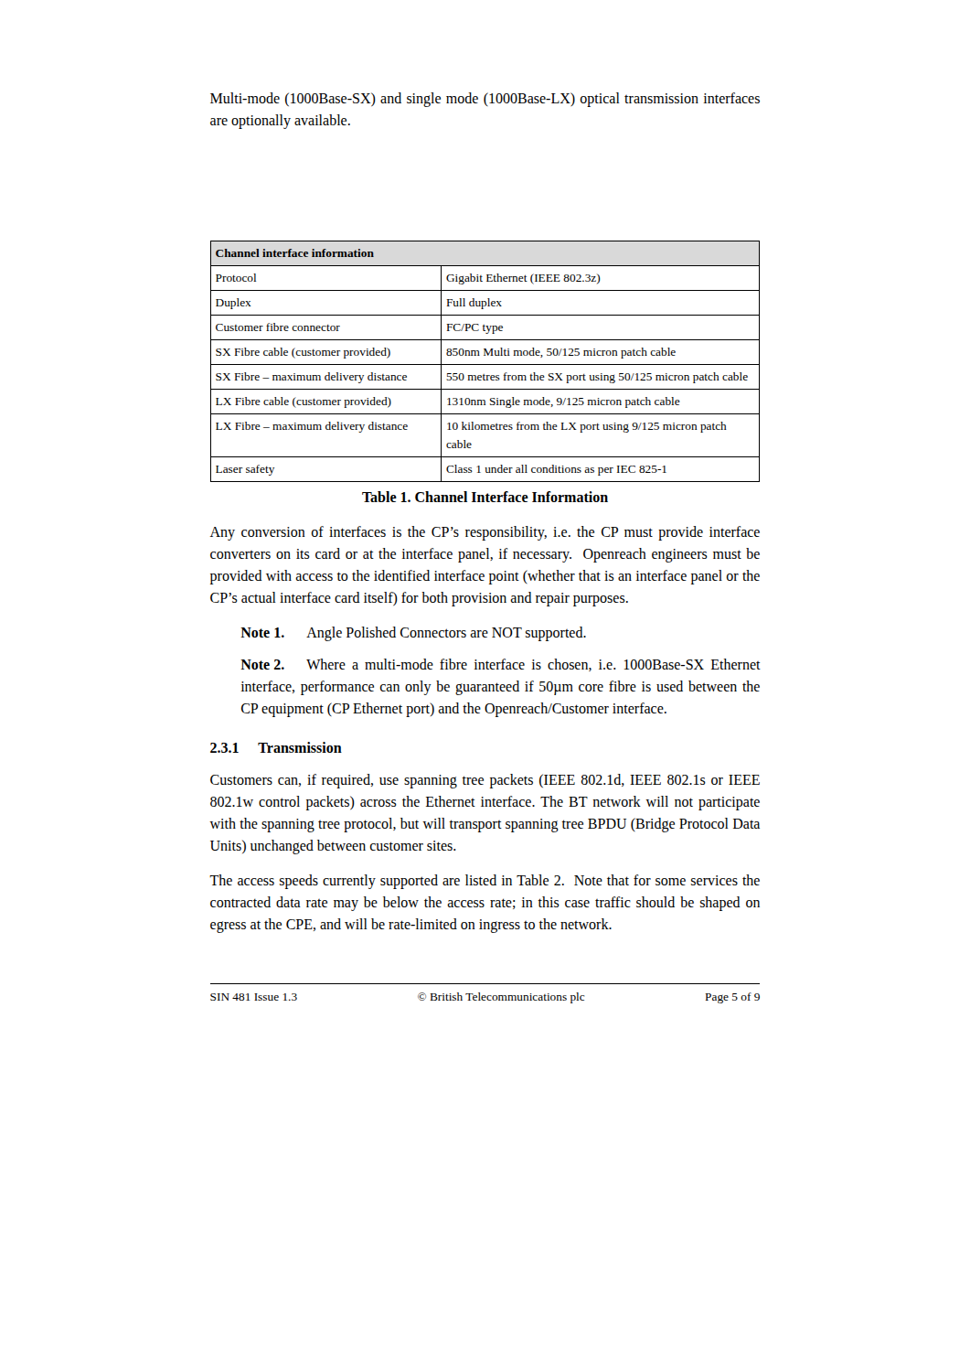Multi-mode (1000Base-SX) and single mode (1000Base-LX) optical transmission interfaces are optionally available.
| Channel interface information |
| --- |
| Protocol | Gigabit Ethernet (IEEE 802.3z) |
| Duplex | Full duplex |
| Customer fibre connector | FC/PC type |
| SX Fibre cable (customer provided) | 850nm Multi mode, 50/125 micron patch cable |
| SX Fibre – maximum delivery distance | 550 metres from the SX port using 50/125 micron patch cable |
| LX Fibre cable (customer provided) | 1310nm Single mode, 9/125 micron patch cable |
| LX Fibre – maximum delivery distance | 10 kilometres from the LX port using 9/125 micron patch cable |
| Laser safety | Class 1 under all conditions as per IEC 825-1 |
Table 1. Channel Interface Information
Any conversion of interfaces is the CP’s responsibility, i.e. the CP must provide interface converters on its card or at the interface panel, if necessary. Openreach engineers must be provided with access to the identified interface point (whether that is an interface panel or the CP’s actual interface card itself) for both provision and repair purposes.
Note 1. Angle Polished Connectors are NOT supported.
Note 2. Where a multi-mode fibre interface is chosen, i.e. 1000Base-SX Ethernet interface, performance can only be guaranteed if 50µm core fibre is used between the CP equipment (CP Ethernet port) and the Openreach/Customer interface.
2.3.1 Transmission
Customers can, if required, use spanning tree packets (IEEE 802.1d, IEEE 802.1s or IEEE 802.1w control packets) across the Ethernet interface. The BT network will not participate with the spanning tree protocol, but will transport spanning tree BPDU (Bridge Protocol Data Units) unchanged between customer sites.
The access speeds currently supported are listed in Table 2. Note that for some services the contracted data rate may be below the access rate; in this case traffic should be shaped on egress at the CPE, and will be rate-limited on ingress to the network.
SIN 481 Issue 1.3
© British Telecommunications plc
Page 5 of 9